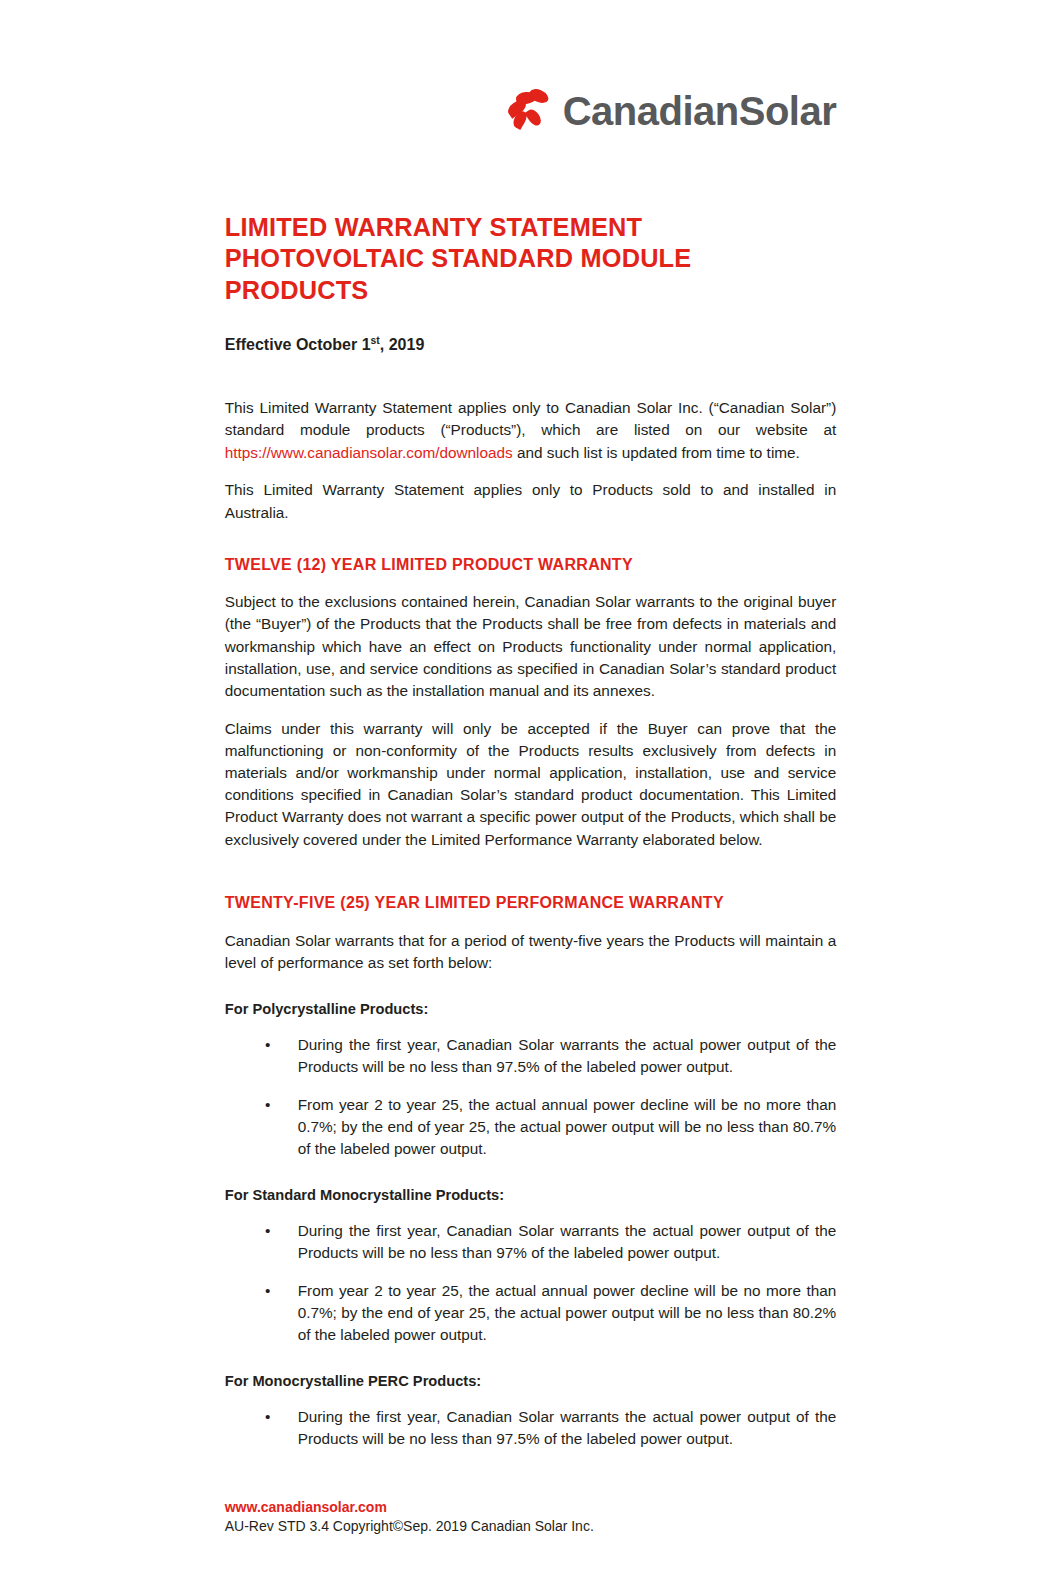CanadianSolar
LIMITED WARRANTY STATEMENT
PHOTOVOLTAIC STANDARD MODULE PRODUCTS
Effective October 1st, 2019
This Limited Warranty Statement applies only to Canadian Solar Inc. (“Canadian Solar”) standard module products (“Products”), which are listed on our website at https://www.canadiansolar.com/downloads and such list is updated from time to time.
This Limited Warranty Statement applies only to Products sold to and installed in Australia.
TWELVE (12) YEAR LIMITED PRODUCT WARRANTY
Subject to the exclusions contained herein, Canadian Solar warrants to the original buyer (the “Buyer”) of the Products that the Products shall be free from defects in materials and workmanship which have an effect on Products functionality under normal application, installation, use, and service conditions as specified in Canadian Solar’s standard product documentation such as the installation manual and its annexes.
Claims under this warranty will only be accepted if the Buyer can prove that the malfunctioning or non-conformity of the Products results exclusively from defects in materials and/or workmanship under normal application, installation, use and service conditions specified in Canadian Solar’s standard product documentation. This Limited Product Warranty does not warrant a specific power output of the Products, which shall be exclusively covered under the Limited Performance Warranty elaborated below.
TWENTY-FIVE (25) YEAR LIMITED PERFORMANCE WARRANTY
Canadian Solar warrants that for a period of twenty-five years the Products will maintain a level of performance as set forth below:
For Polycrystalline Products:
During the first year, Canadian Solar warrants the actual power output of the Products will be no less than 97.5% of the labeled power output.
From year 2 to year 25, the actual annual power decline will be no more than 0.7%; by the end of year 25, the actual power output will be no less than 80.7% of the labeled power output.
For Standard Monocrystalline Products:
During the first year, Canadian Solar warrants the actual power output of the Products will be no less than 97% of the labeled power output.
From year 2 to year 25, the actual annual power decline will be no more than 0.7%; by the end of year 25, the actual power output will be no less than 80.2% of the labeled power output.
For Monocrystalline PERC Products:
During the first year, Canadian Solar warrants the actual power output of the Products will be no less than 97.5% of the labeled power output.
www.canadiansolar.com
AU-Rev STD 3.4 Copyright©Sep. 2019 Canadian Solar Inc.